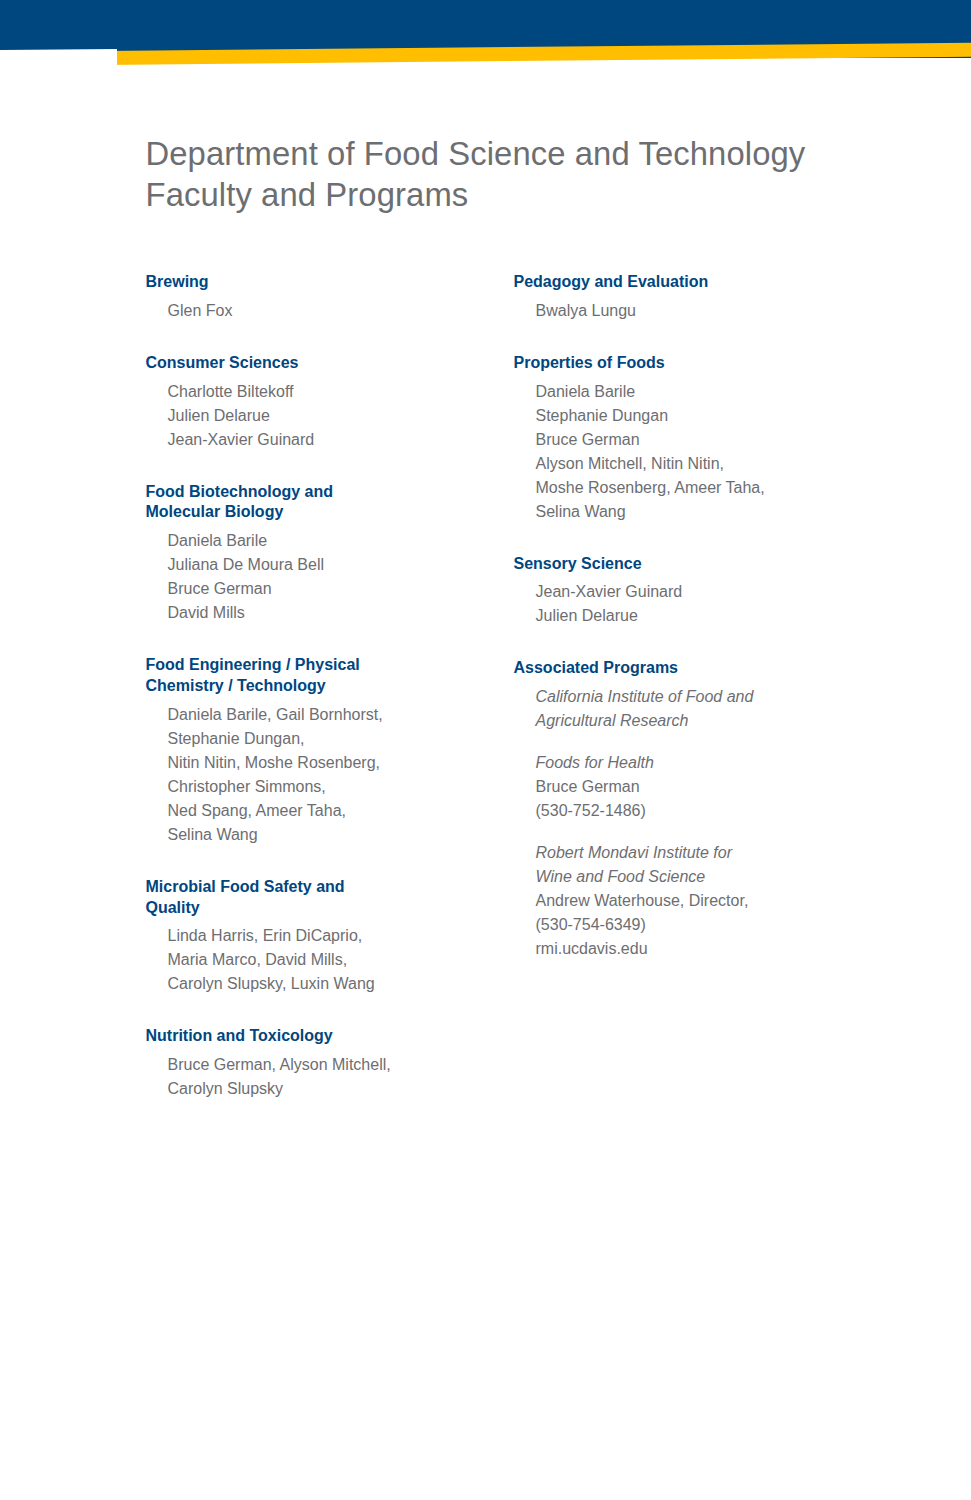Department of Food Science and Technology
Faculty and Programs
Brewing
Glen Fox
Consumer Sciences
Charlotte Biltekoff
Julien Delarue
Jean-Xavier Guinard
Food Biotechnology and
Molecular Biology
Daniela Barile
Juliana De Moura Bell
Bruce German
David Mills
Food Engineering / Physical
Chemistry / Technology
Daniela Barile, Gail Bornhorst,
Stephanie Dungan,
Nitin Nitin, Moshe Rosenberg,
Christopher Simmons,
Ned Spang, Ameer Taha,
Selina Wang
Microbial Food Safety and
Quality
Linda Harris, Erin DiCaprio,
Maria Marco, David Mills,
Carolyn Slupsky, Luxin Wang
Nutrition and Toxicology
Bruce German, Alyson Mitchell,
Carolyn Slupsky
Pedagogy and Evaluation
Bwalya Lungu
Properties of Foods
Daniela Barile
Stephanie Dungan
Bruce German
Alyson Mitchell, Nitin Nitin,
Moshe Rosenberg, Ameer Taha,
Selina Wang
Sensory Science
Jean-Xavier Guinard
Julien Delarue
Associated Programs
California Institute of Food and
Agricultural Research
Foods for Health Bruce German
(530-752-1486)
Robert Mondavi Institute for
Wine and Food Science Andrew Waterhouse, Director,
(530-754-6349)
rmi.ucdavis.edu